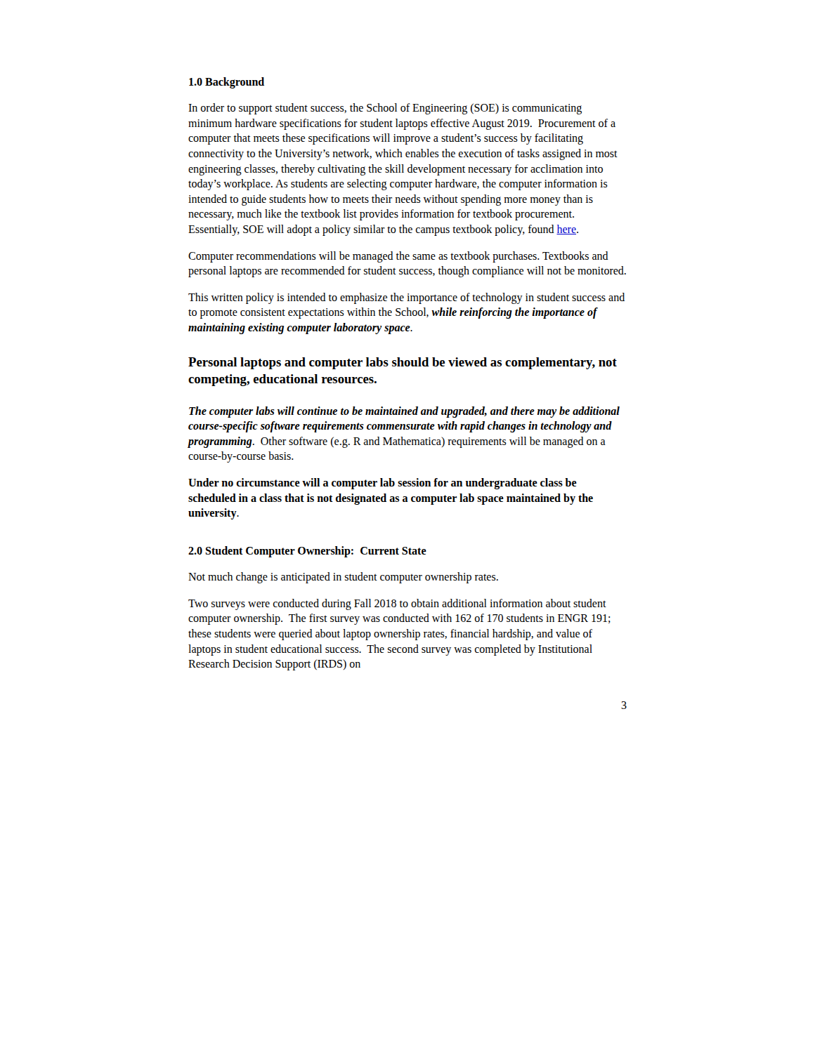1.0 Background
In order to support student success, the School of Engineering (SOE) is communicating minimum hardware specifications for student laptops effective August 2019. Procurement of a computer that meets these specifications will improve a student’s success by facilitating connectivity to the University’s network, which enables the execution of tasks assigned in most engineering classes, thereby cultivating the skill development necessary for acclimation into today’s workplace. As students are selecting computer hardware, the computer information is intended to guide students how to meets their needs without spending more money than is necessary, much like the textbook list provides information for textbook procurement. Essentially, SOE will adopt a policy similar to the campus textbook policy, found here.
Computer recommendations will be managed the same as textbook purchases. Textbooks and personal laptops are recommended for student success, though compliance will not be monitored.
This written policy is intended to emphasize the importance of technology in student success and to promote consistent expectations within the School, while reinforcing the importance of maintaining existing computer laboratory space.
Personal laptops and computer labs should be viewed as complementary, not competing, educational resources.
The computer labs will continue to be maintained and upgraded, and there may be additional course-specific software requirements commensurate with rapid changes in technology and programming. Other software (e.g. R and Mathematica) requirements will be managed on a course-by-course basis.
Under no circumstance will a computer lab session for an undergraduate class be scheduled in a class that is not designated as a computer lab space maintained by the university.
2.0 Student Computer Ownership: Current State
Not much change is anticipated in student computer ownership rates.
Two surveys were conducted during Fall 2018 to obtain additional information about student computer ownership. The first survey was conducted with 162 of 170 students in ENGR 191; these students were queried about laptop ownership rates, financial hardship, and value of laptops in student educational success. The second survey was completed by Institutional Research Decision Support (IRDS) on
3